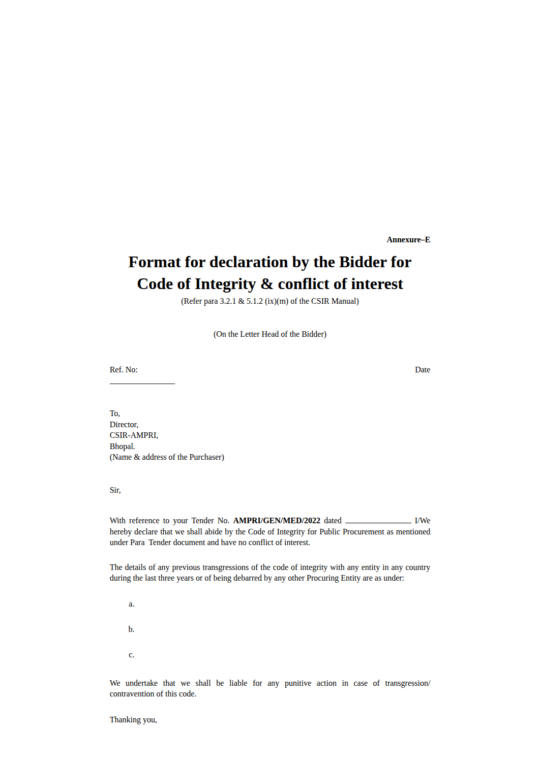Annexure–E
Format for declaration by the Bidder for Code of Integrity & conflict of interest
(Refer para 3.2.1 & 5.1.2 (ix)(m) of the CSIR Manual)
(On the Letter Head of the Bidder)
Ref. No: Date ________________
To,
Director,
CSIR-AMPRI,
Bhopal.
(Name & address of the Purchaser)
Sir,
With reference to your Tender No. AMPRI/GEN/MED/2022 dated I/We hereby declare that we shall abide by the Code of Integrity for Public Procurement as mentioned under Para Tender document and have no conflict of interest.
The details of any previous transgressions of the code of integrity with any entity in any country during the last three years or of being debarred by any other Procuring Entity are as under:
We undertake that we shall be liable for any punitive action in case of transgression/ contravention of this code.
Thanking you,